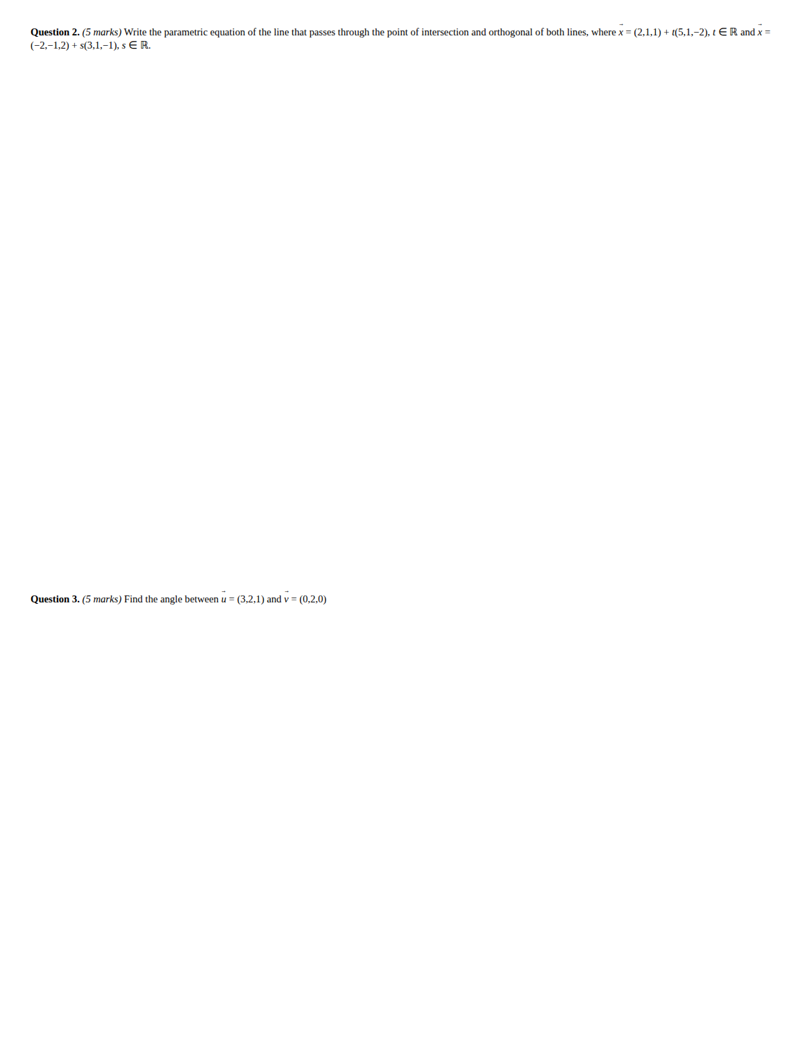Question 2. (5 marks) Write the parametric equation of the line that passes through the point of intersection and orthogonal of both lines, where x = (2,1,1) + t(5,1,−2), t ∈ ℝ and x = (−2,−1,2) + s(3,1,−1), s ∈ ℝ.
Question 3. (5 marks) Find the angle between u = (3,2,1) and v = (0,2,0)